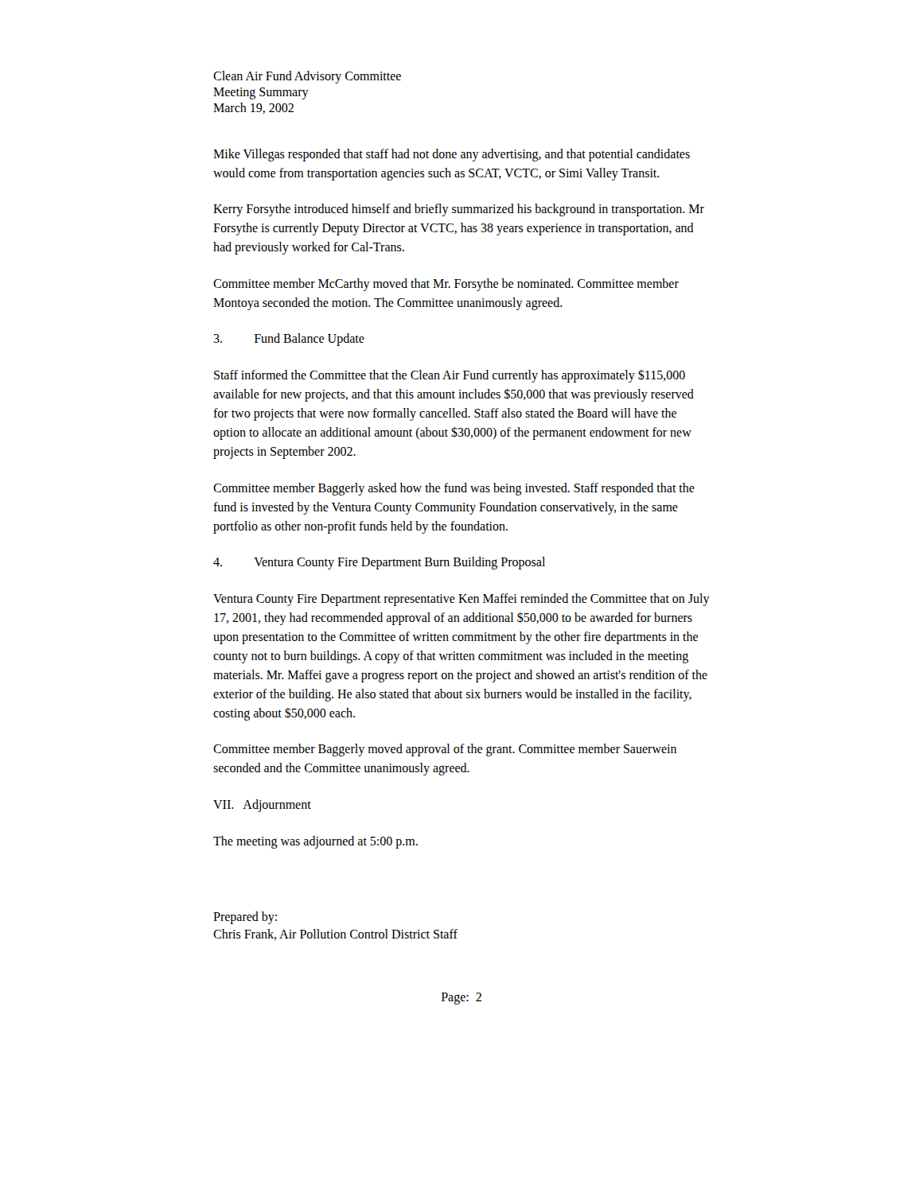Clean Air Fund Advisory Committee
Meeting Summary
March 19, 2002
Mike Villegas responded that staff had not done any advertising, and that potential candidates would come from transportation agencies such as SCAT, VCTC, or Simi Valley Transit.
Kerry Forsythe introduced himself and briefly summarized his background in transportation. Mr Forsythe is currently Deputy Director at VCTC, has 38 years experience in transportation, and had previously worked for Cal-Trans.
Committee member McCarthy moved that Mr. Forsythe be nominated. Committee member Montoya seconded the motion. The Committee unanimously agreed.
3. Fund Balance Update
Staff informed the Committee that the Clean Air Fund currently has approximately $115,000 available for new projects, and that this amount includes $50,000 that was previously reserved for two projects that were now formally cancelled. Staff also stated the Board will have the option to allocate an additional amount (about $30,000) of the permanent endowment for new projects in September 2002.
Committee member Baggerly asked how the fund was being invested. Staff responded that the fund is invested by the Ventura County Community Foundation conservatively, in the same portfolio as other non-profit funds held by the foundation.
4. Ventura County Fire Department Burn Building Proposal
Ventura County Fire Department representative Ken Maffei reminded the Committee that on July 17, 2001, they had recommended approval of an additional $50,000 to be awarded for burners upon presentation to the Committee of written commitment by the other fire departments in the county not to burn buildings. A copy of that written commitment was included in the meeting materials. Mr. Maffei gave a progress report on the project and showed an artist's rendition of the exterior of the building. He also stated that about six burners would be installed in the facility, costing about $50,000 each.
Committee member Baggerly moved approval of the grant. Committee member Sauerwein seconded and the Committee unanimously agreed.
VII. Adjournment
The meeting was adjourned at 5:00 p.m.
Prepared by:
Chris Frank, Air Pollution Control District Staff
Page: 2